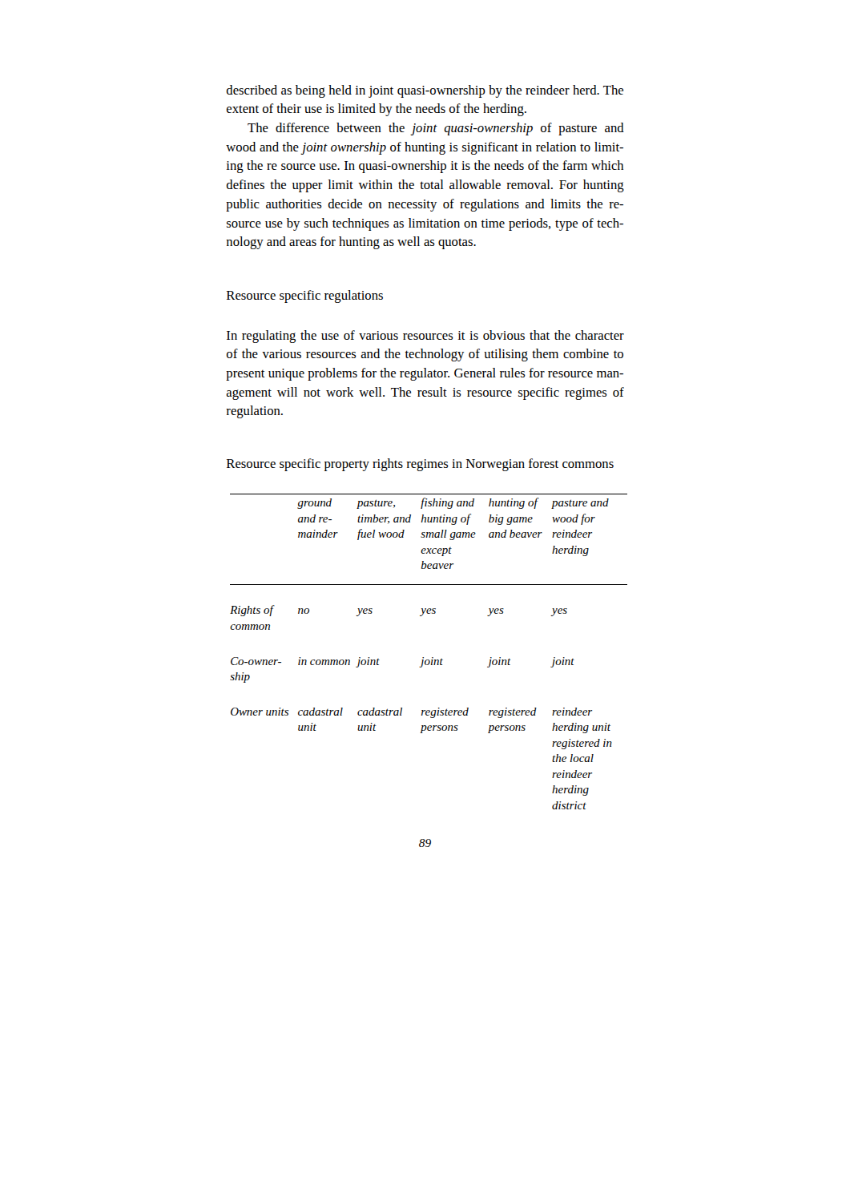described as being held in joint quasi-ownership by the reindeer herd. The extent of their use is limited by the needs of the herding.
The difference between the joint quasi-ownership of pasture and wood and the joint ownership of hunting is significant in relation to limiting the re source use. In quasi-ownership it is the needs of the farm which defines the upper limit within the total allowable removal. For hunting public authorities decide on necessity of regulations and limits the resource use by such techniques as limitation on time periods, type of technology and areas for hunting as well as quotas.
Resource specific regulations
In regulating the use of various resources it is obvious that the character of the various resources and the technology of utilising them combine to present unique problems for the regulator. General rules for resource management will not work well. The result is resource specific regimes of regulation.
Resource specific property rights regimes in Norwegian forest commons
| | ground and re-mainder | pasture, timber, and fuel wood | fishing and hunting of small game except beaver | hunting of big game and beaver | pasture and wood for reindeer herding |
| --- | --- | --- | --- | --- | --- |
| Rights of common | no | yes | yes | yes | yes |
| Co-owner-ship | in common | joint | joint | joint | joint |
| Owner units | cadastral unit | cadastral unit | registered persons | registered persons | reindeer herding unit registered in the local reindeer herding district |
89